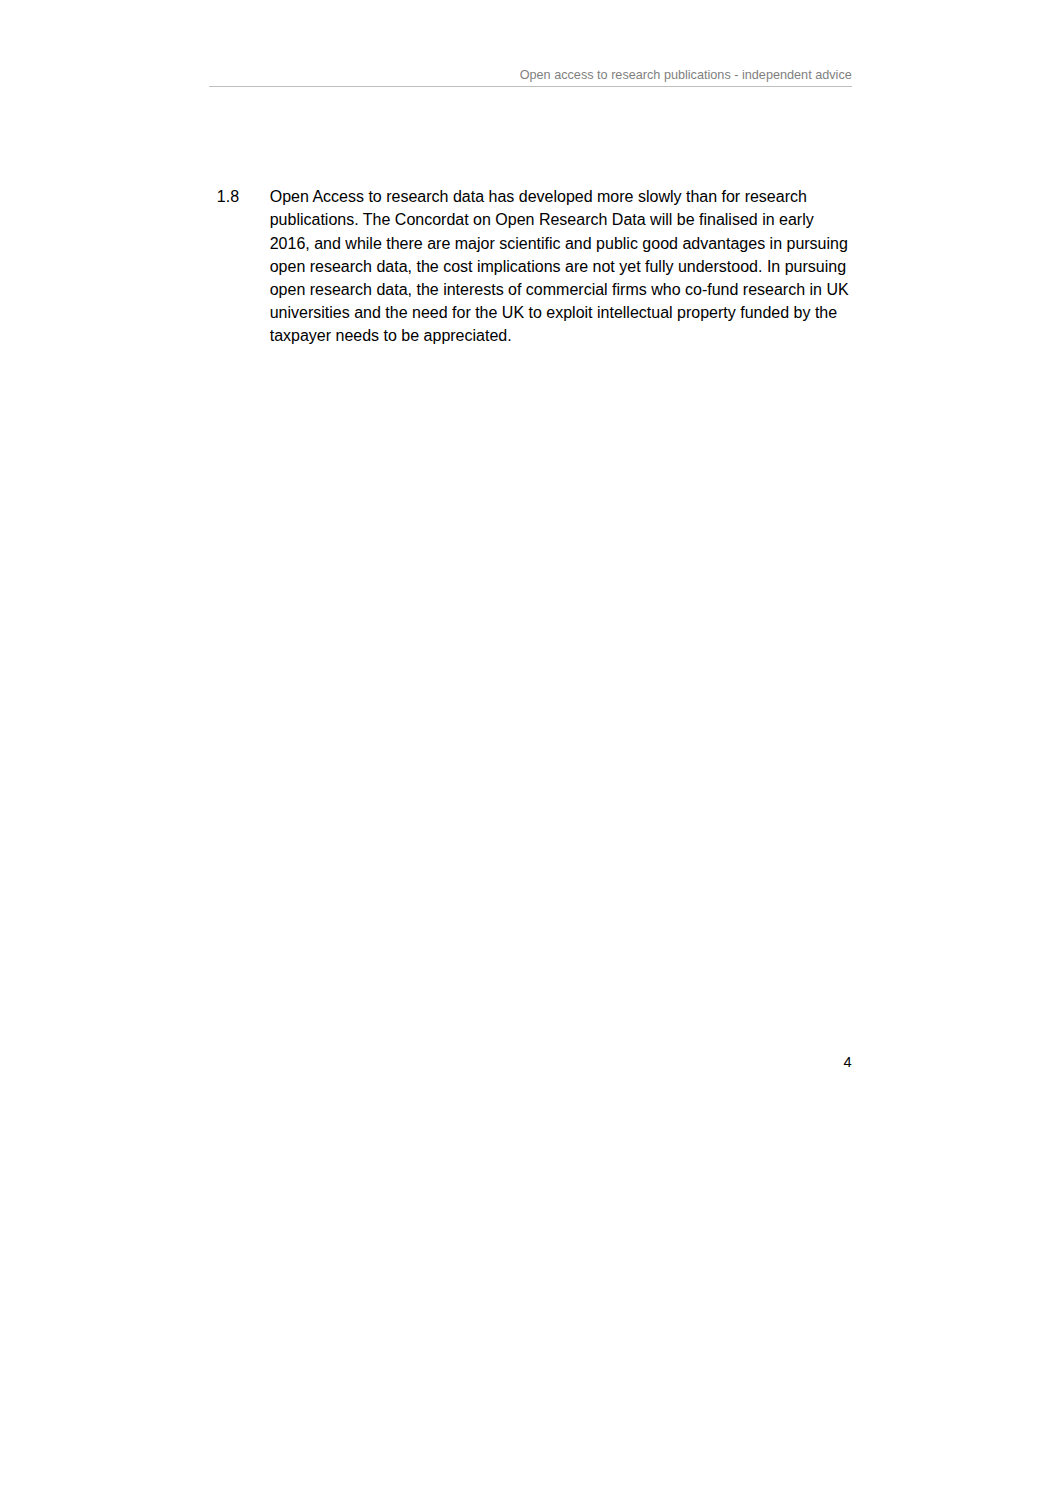Open access to research publications - independent advice
1.8
Open Access to research data has developed more slowly than for research publications. The Concordat on Open Research Data will be finalised in early 2016, and while there are major scientific and public good advantages in pursuing open research data, the cost implications are not yet fully understood. In pursuing open research data, the interests of commercial firms who co-fund research in UK universities and the need for the UK to exploit intellectual property funded by the taxpayer needs to be appreciated.
4